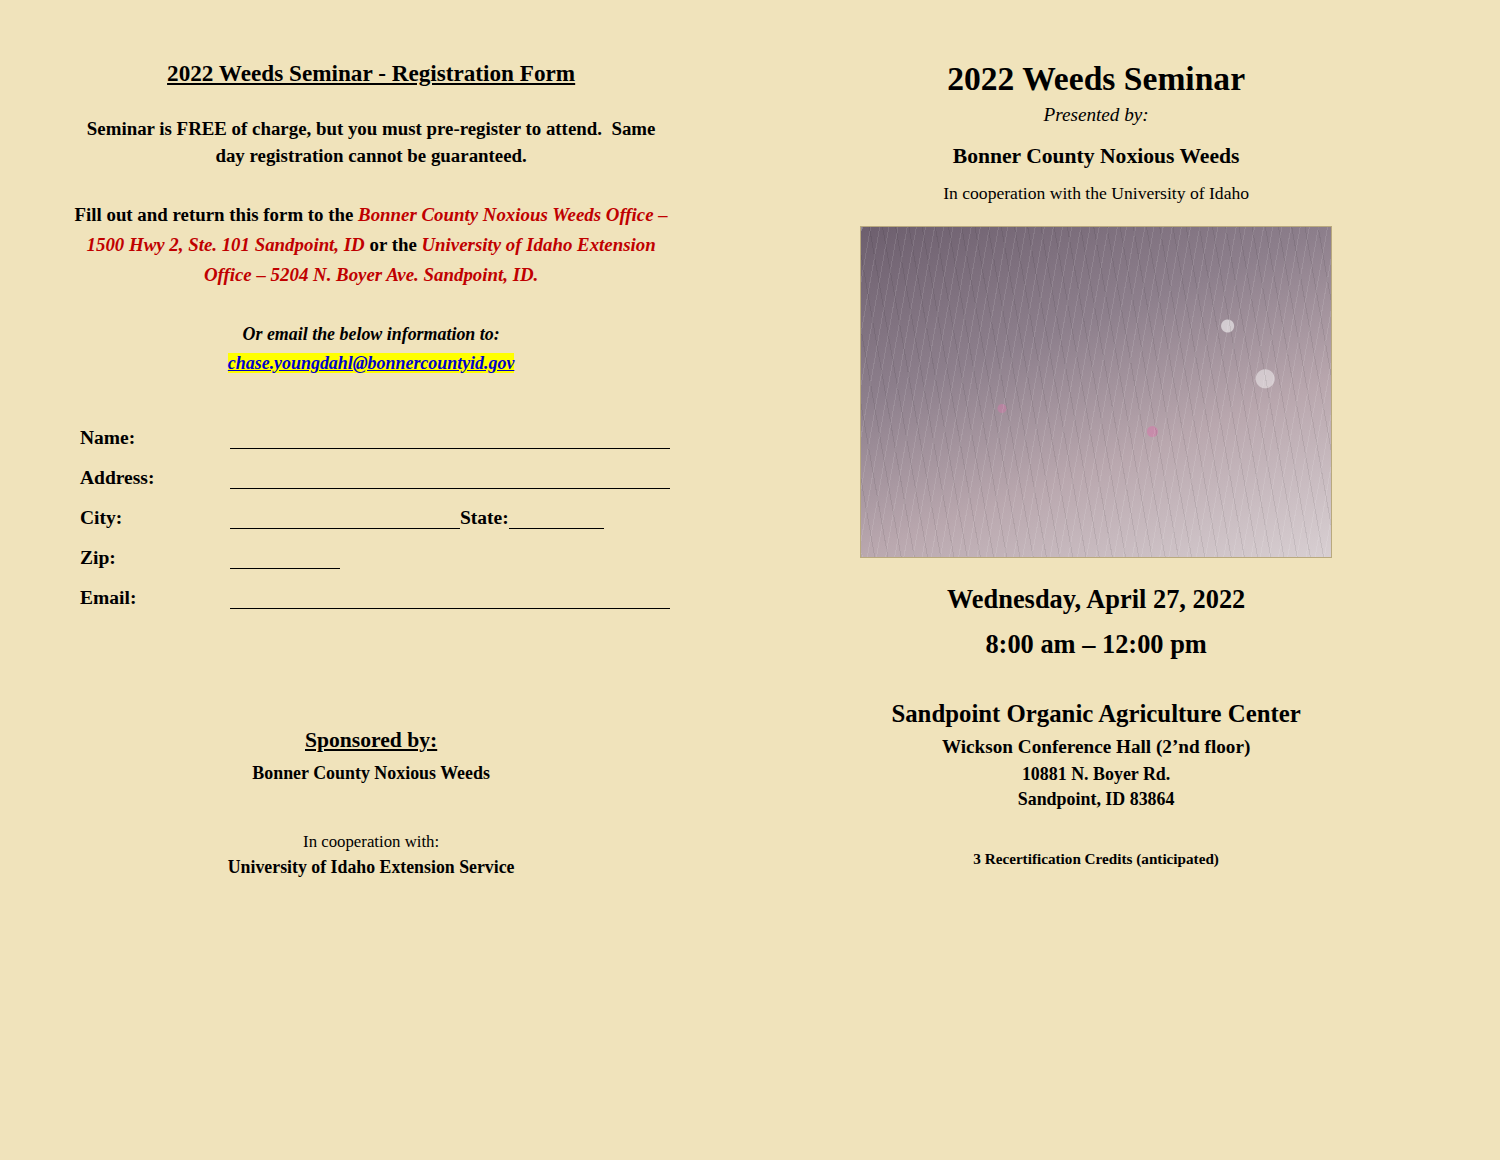2022 Weeds Seminar - Registration Form
Seminar is FREE of charge, but you must pre-register to attend. Same day registration cannot be guaranteed.
Fill out and return this form to the Bonner County Noxious Weeds Office – 1500 Hwy 2, Ste. 101 Sandpoint, ID or the University of Idaho Extension Office – 5204 N. Boyer Ave. Sandpoint, ID.
Or email the below information to:
chase.youngdahl@bonnercountyid.gov
| Name: | |
| Address: | |
| City: | State: |
| Zip: | |
| Email: | |
Sponsored by:
Bonner County Noxious Weeds
In cooperation with:
University of Idaho Extension Service
2022 Weeds Seminar
Presented by:
Bonner County Noxious Weeds
In cooperation with the University of Idaho
Wednesday, April 27, 2022
8:00 am – 12:00 pm
Sandpoint Organic Agriculture Center
Wickson Conference Hall (2’nd floor)
10881 N. Boyer Rd.
Sandpoint, ID 83864
3 Recertification Credits (anticipated)